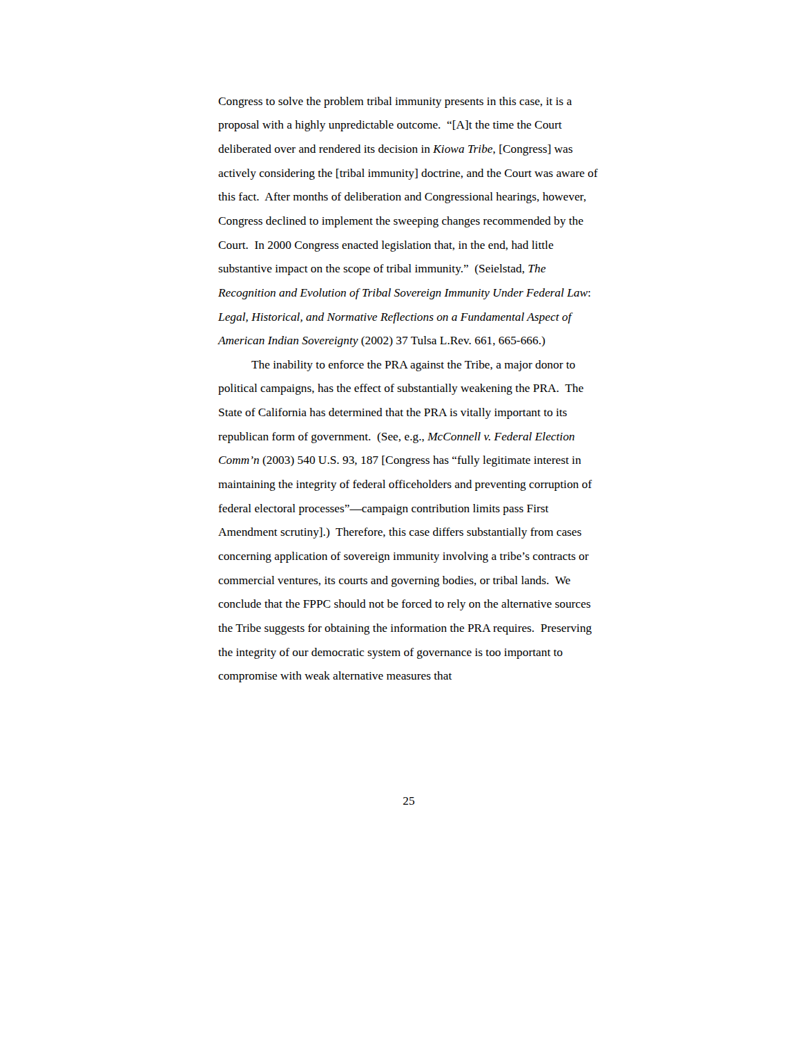Congress to solve the problem tribal immunity presents in this case, it is a proposal with a highly unpredictable outcome. “[A]t the time the Court deliberated over and rendered its decision in Kiowa Tribe, [Congress] was actively considering the [tribal immunity] doctrine, and the Court was aware of this fact. After months of deliberation and Congressional hearings, however, Congress declined to implement the sweeping changes recommended by the Court. In 2000 Congress enacted legislation that, in the end, had little substantive impact on the scope of tribal immunity.” (Seielstad, The Recognition and Evolution of Tribal Sovereign Immunity Under Federal Law: Legal, Historical, and Normative Reflections on a Fundamental Aspect of American Indian Sovereignty (2002) 37 Tulsa L.Rev. 661, 665-666.)
The inability to enforce the PRA against the Tribe, a major donor to political campaigns, has the effect of substantially weakening the PRA. The State of California has determined that the PRA is vitally important to its republican form of government. (See, e.g., McConnell v. Federal Election Comm’n (2003) 540 U.S. 93, 187 [Congress has “fully legitimate interest in maintaining the integrity of federal officeholders and preventing corruption of federal electoral processes”—campaign contribution limits pass First Amendment scrutiny].) Therefore, this case differs substantially from cases concerning application of sovereign immunity involving a tribe’s contracts or commercial ventures, its courts and governing bodies, or tribal lands. We conclude that the FPPC should not be forced to rely on the alternative sources the Tribe suggests for obtaining the information the PRA requires. Preserving the integrity of our democratic system of governance is too important to compromise with weak alternative measures that
25